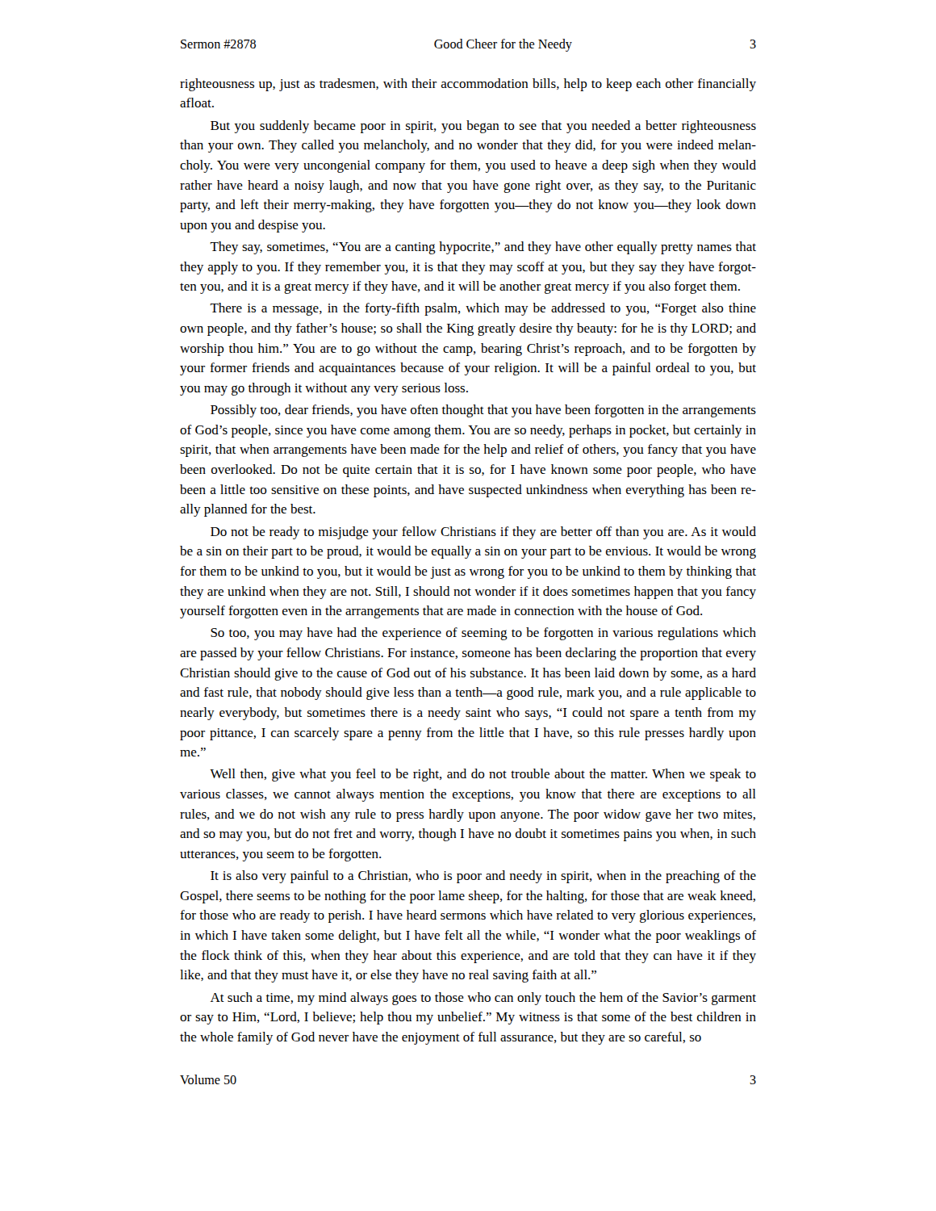Sermon #2878
Good Cheer for the Needy
3
righteousness up, just as tradesmen, with their accommodation bills, help to keep each other financially afloat.
But you suddenly became poor in spirit, you began to see that you needed a better righteousness than your own. They called you melancholy, and no wonder that they did, for you were indeed melancholy. You were very uncongenial company for them, you used to heave a deep sigh when they would rather have heard a noisy laugh, and now that you have gone right over, as they say, to the Puritanic party, and left their merry-making, they have forgotten you—they do not know you—they look down upon you and despise you.
They say, sometimes, “You are a canting hypocrite,” and they have other equally pretty names that they apply to you. If they remember you, it is that they may scoff at you, but they say they have forgotten you, and it is a great mercy if they have, and it will be another great mercy if you also forget them.
There is a message, in the forty-fifth psalm, which may be addressed to you, “Forget also thine own people, and thy father’s house; so shall the King greatly desire thy beauty: for he is thy LORD; and worship thou him.” You are to go without the camp, bearing Christ’s reproach, and to be forgotten by your former friends and acquaintances because of your religion. It will be a painful ordeal to you, but you may go through it without any very serious loss.
Possibly too, dear friends, you have often thought that you have been forgotten in the arrangements of God’s people, since you have come among them. You are so needy, perhaps in pocket, but certainly in spirit, that when arrangements have been made for the help and relief of others, you fancy that you have been overlooked. Do not be quite certain that it is so, for I have known some poor people, who have been a little too sensitive on these points, and have suspected unkindness when everything has been really planned for the best.
Do not be ready to misjudge your fellow Christians if they are better off than you are. As it would be a sin on their part to be proud, it would be equally a sin on your part to be envious. It would be wrong for them to be unkind to you, but it would be just as wrong for you to be unkind to them by thinking that they are unkind when they are not. Still, I should not wonder if it does sometimes happen that you fancy yourself forgotten even in the arrangements that are made in connection with the house of God.
So too, you may have had the experience of seeming to be forgotten in various regulations which are passed by your fellow Christians. For instance, someone has been declaring the proportion that every Christian should give to the cause of God out of his substance. It has been laid down by some, as a hard and fast rule, that nobody should give less than a tenth—a good rule, mark you, and a rule applicable to nearly everybody, but sometimes there is a needy saint who says, “I could not spare a tenth from my poor pittance, I can scarcely spare a penny from the little that I have, so this rule presses hardly upon me.”
Well then, give what you feel to be right, and do not trouble about the matter. When we speak to various classes, we cannot always mention the exceptions, you know that there are exceptions to all rules, and we do not wish any rule to press hardly upon anyone. The poor widow gave her two mites, and so may you, but do not fret and worry, though I have no doubt it sometimes pains you when, in such utterances, you seem to be forgotten.
It is also very painful to a Christian, who is poor and needy in spirit, when in the preaching of the Gospel, there seems to be nothing for the poor lame sheep, for the halting, for those that are weak kneed, for those who are ready to perish. I have heard sermons which have related to very glorious experiences, in which I have taken some delight, but I have felt all the while, “I wonder what the poor weaklings of the flock think of this, when they hear about this experience, and are told that they can have it if they like, and that they must have it, or else they have no real saving faith at all.”
At such a time, my mind always goes to those who can only touch the hem of the Savior’s garment or say to Him, “Lord, I believe; help thou my unbelief.” My witness is that some of the best children in the whole family of God never have the enjoyment of full assurance, but they are so careful, so
Volume 50
3